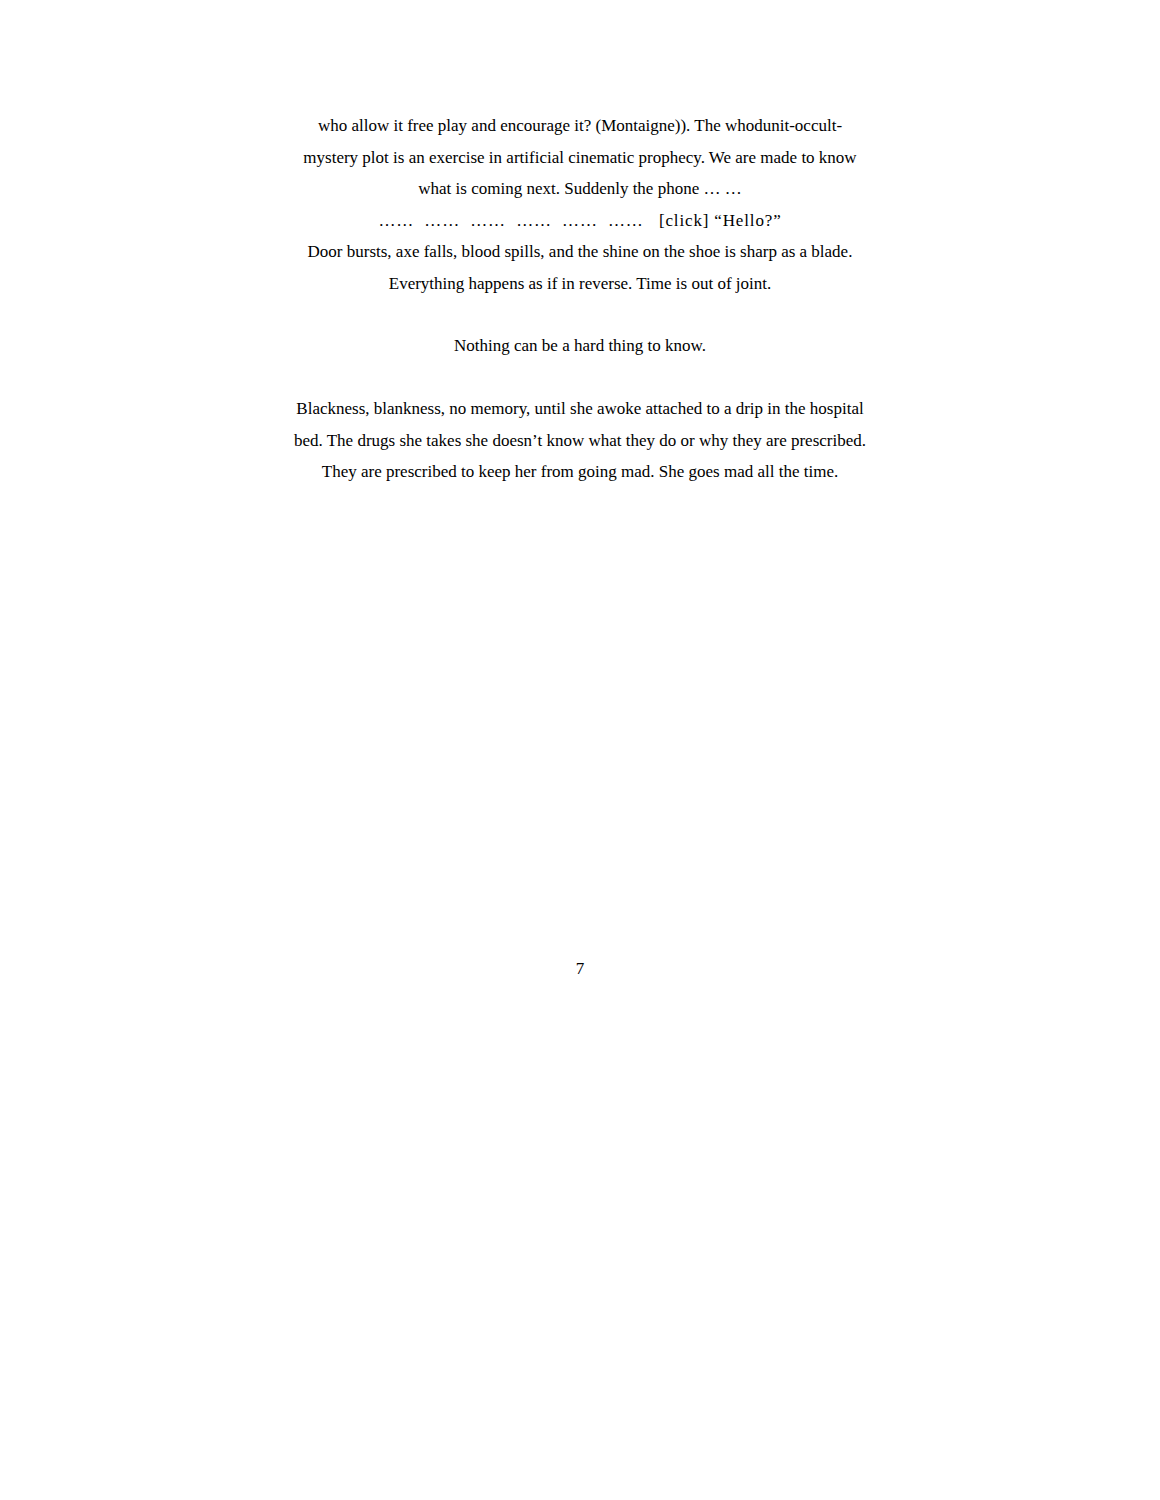who allow it free play and encourage it? (Montaigne)). The whodunit-occult-mystery plot is an exercise in artificial cinematic prophecy. We are made to know what is coming next. Suddenly the phone … …
…… …… …… …… …… …… [click] “Hello?”
Door bursts, axe falls, blood spills, and the shine on the shoe is sharp as a blade. Everything happens as if in reverse. Time is out of joint.
Nothing can be a hard thing to know.
Blackness, blankness, no memory, until she awoke attached to a drip in the hospital bed. The drugs she takes she doesn’t know what they do or why they are prescribed. They are prescribed to keep her from going mad. She goes mad all the time.
7